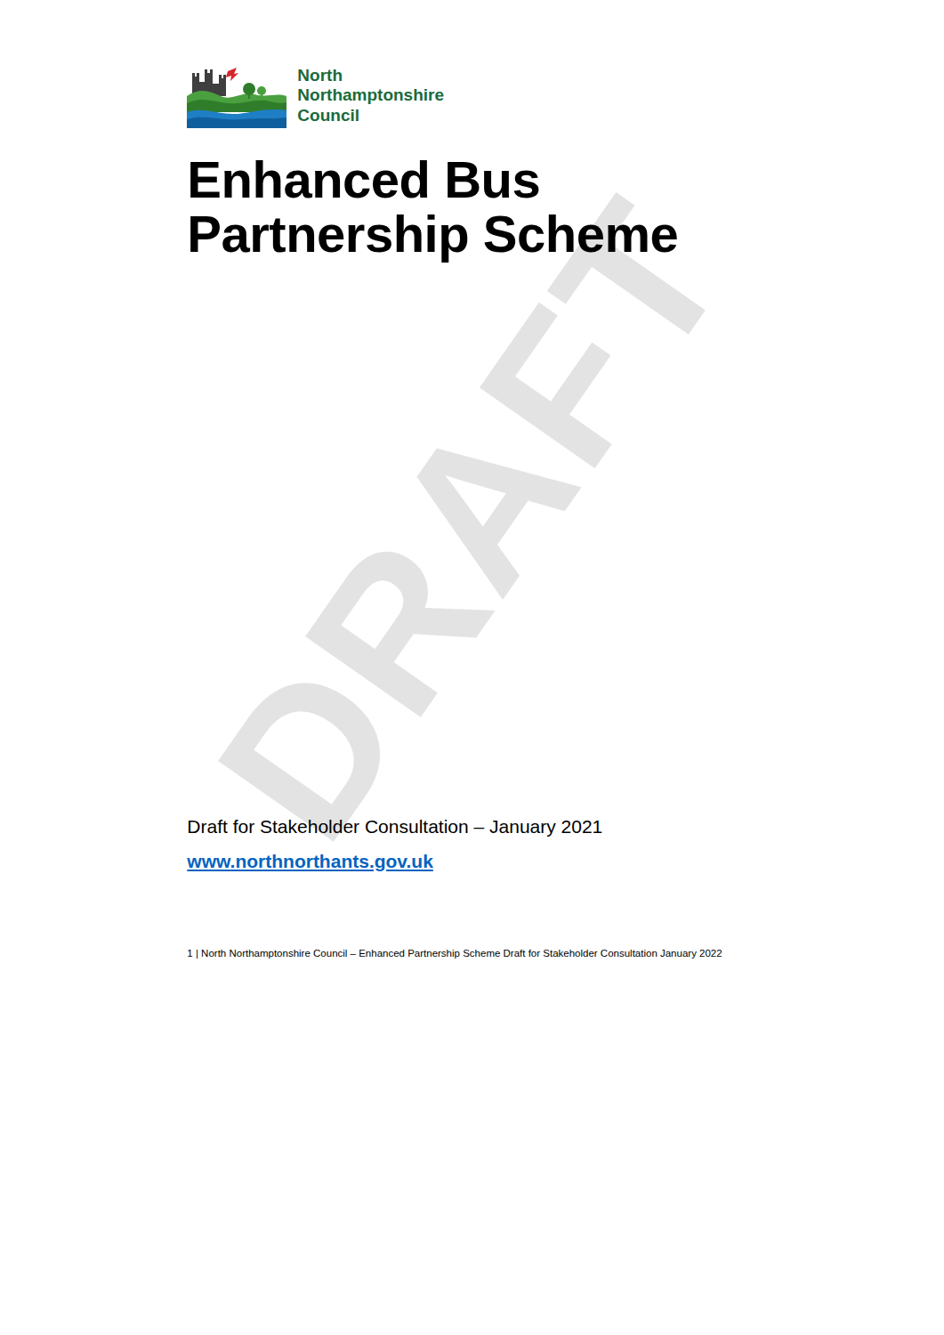DRAFT
North
Northamptonshire
Council
Enhanced Bus Partnership Scheme
Draft for Stakeholder Consultation – January 2021
www.northnorthants.gov.uk
1 | North Northamptonshire Council – Enhanced Partnership Scheme Draft for Stakeholder Consultation January 2022